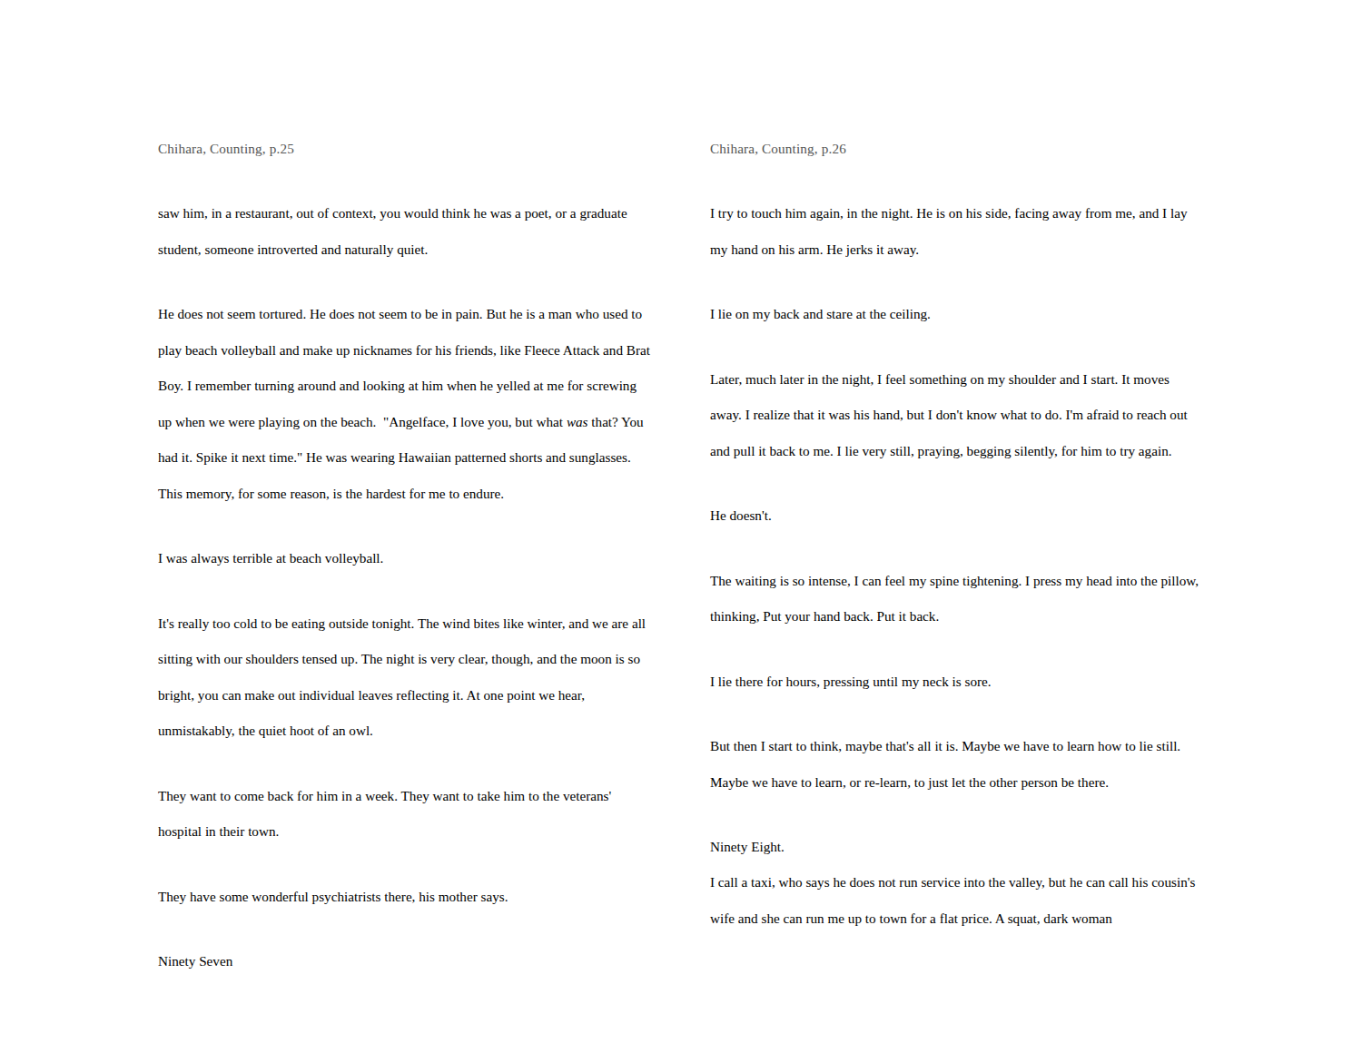Chihara, Counting, p.25
saw him, in a restaurant, out of context, you would think he was a poet, or a graduate student, someone introverted and naturally quiet.
He does not seem tortured. He does not seem to be in pain. But he is a man who used to play beach volleyball and make up nicknames for his friends, like Fleece Attack and Brat Boy. I remember turning around and looking at him when he yelled at me for screwing up when we were playing on the beach. "Angelface, I love you, but what was that? You had it. Spike it next time." He was wearing Hawaiian patterned shorts and sunglasses. This memory, for some reason, is the hardest for me to endure.
I was always terrible at beach volleyball.
It's really too cold to be eating outside tonight. The wind bites like winter, and we are all sitting with our shoulders tensed up. The night is very clear, though, and the moon is so bright, you can make out individual leaves reflecting it. At one point we hear, unmistakably, the quiet hoot of an owl.
They want to come back for him in a week. They want to take him to the veterans' hospital in their town.
They have some wonderful psychiatrists there, his mother says.
Ninety Seven
Chihara, Counting, p.26
I try to touch him again, in the night. He is on his side, facing away from me, and I lay my hand on his arm. He jerks it away.
I lie on my back and stare at the ceiling.
Later, much later in the night, I feel something on my shoulder and I start. It moves away. I realize that it was his hand, but I don't know what to do. I'm afraid to reach out and pull it back to me. I lie very still, praying, begging silently, for him to try again.
He doesn't.
The waiting is so intense, I can feel my spine tightening. I press my head into the pillow, thinking, Put your hand back. Put it back.
I lie there for hours, pressing until my neck is sore.
But then I start to think, maybe that's all it is. Maybe we have to learn how to lie still. Maybe we have to learn, or re-learn, to just let the other person be there.
Ninety Eight.
I call a taxi, who says he does not run service into the valley, but he can call his cousin's wife and she can run me up to town for a flat price. A squat, dark woman